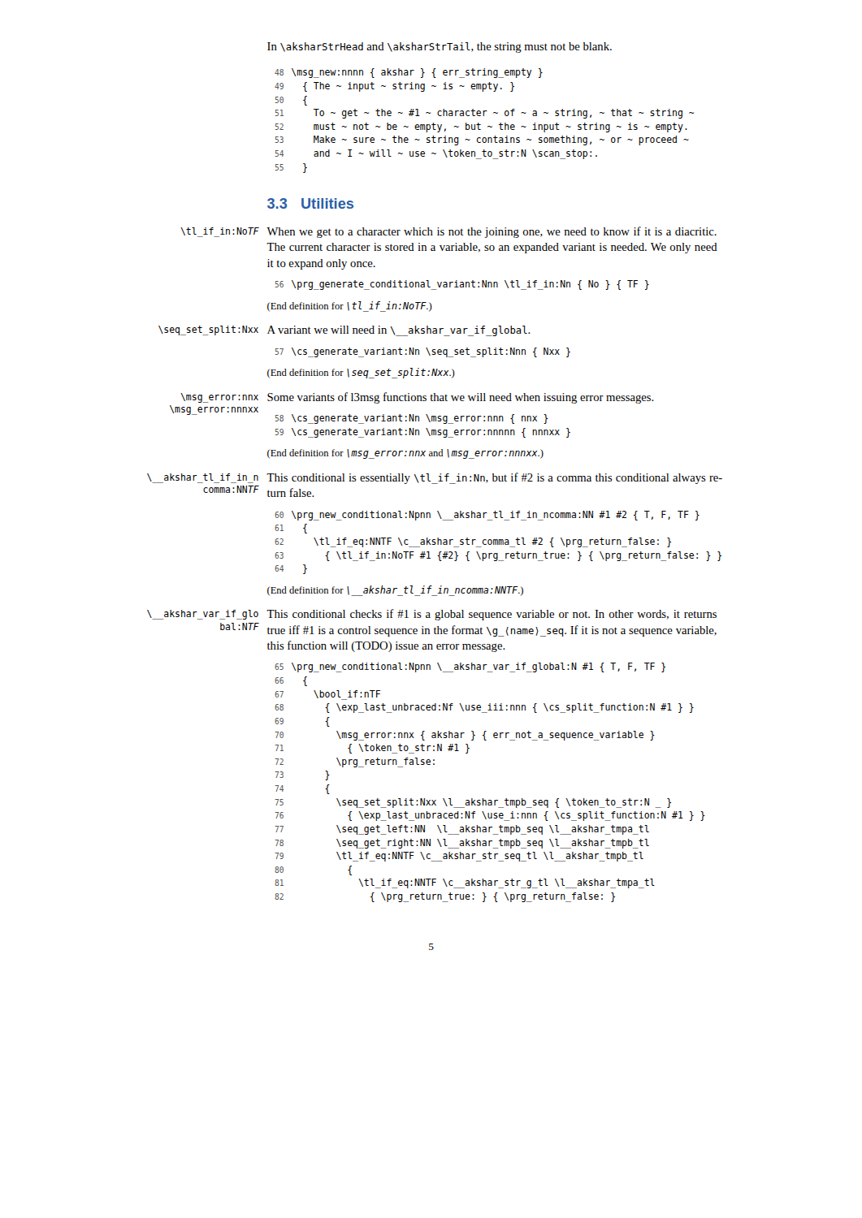In \aksharStrHead and \aksharStrTail, the string must not be blank.
48\msg_new:nnnn { akshar } { err_string_empty }
49  { The ~ input ~ string ~ is ~ empty. }
50  {
51    To ~ get ~ the ~ #1 ~ character ~ of ~ a ~ string, ~ that ~ string ~
52    must ~ not ~ be ~ empty, ~ but ~ the ~ input ~ string ~ is ~ empty.
53    Make ~ sure ~ the ~ string ~ contains ~ something, ~ or ~ proceed ~
54    and ~ I ~ will ~ use ~ \token_to_str:N \scan_stop:.
55  }
3.3 Utilities
\tl_if_in:NoTF
When we get to a character which is not the joining one, we need to know if it is a diacritic. The current character is stored in a variable, so an expanded variant is needed. We only need it to expand only once.
56\prg_generate_conditional_variant:Nnn \tl_if_in:Nn { No } { TF }
(End definition for \tl_if_in:NoTF.)
\seq_set_split:Nxx
A variant we will need in \__akshar_var_if_global.
57\cs_generate_variant:Nn \seq_set_split:Nnn { Nxx }
(End definition for \seq_set_split:Nxx.)
\msg_error:nnx
\msg_error:nnnxx
Some variants of l3msg functions that we will need when issuing error messages.
58\cs_generate_variant:Nn \msg_error:nnn { nnx }
59\cs_generate_variant:Nn \msg_error:nnnnn { nnnxx }
(End definition for \msg_error:nnx and \msg_error:nnnxx.)
\__akshar_tl_if_in_ncomma:NNTF
This conditional is essentially \tl_if_in:Nn, but if #2 is a comma this conditional always return false.
60\prg_new_conditional:Npnn \__akshar_tl_if_in_ncomma:NN #1 #2 { T, F, TF }
61  {
62    \tl_if_eq:NNTF \c__akshar_str_comma_tl #2 { \prg_return_false: }
63      { \tl_if_in:NoTF #1 {#2} { \prg_return_true: } { \prg_return_false: } }
64  }
(End definition for \__akshar_tl_if_in_ncomma:NNTF.)
\__akshar_var_if_global:NTF
This conditional checks if #1 is a global sequence variable or not. In other words, it returns true iff #1 is a control sequence in the format \g_⟨name⟩_seq. If it is not a sequence variable, this function will (TODO) issue an error message.
65\prg_new_conditional:Npnn \__akshar_var_if_global:N #1 { T, F, TF }
66  {
67    \bool_if:nTF
68      { \exp_last_unbraced:Nf \use_iii:nnn { \cs_split_function:N #1 } }
69      {
70        \msg_error:nnx { akshar } { err_not_a_sequence_variable }
71          { \token_to_str:N #1 }
72        \prg_return_false:
73      }
74      {
75        \seq_set_split:Nxx \l__akshar_tmpb_seq { \token_to_str:N _ }
76          { \exp_last_unbraced:Nf \use_i:nnn { \cs_split_function:N #1 } }
77        \seq_get_left:NN  \l__akshar_tmpb_seq \l__akshar_tmpa_tl
78        \seq_get_right:NN \l__akshar_tmpb_seq \l__akshar_tmpb_tl
79        \tl_if_eq:NNTF \c__akshar_str_seq_tl \l__akshar_tmpb_tl
80          {
81            \tl_if_eq:NNTF \c__akshar_str_g_tl \l__akshar_tmpa_tl
82              { \prg_return_true: } { \prg_return_false: }
5